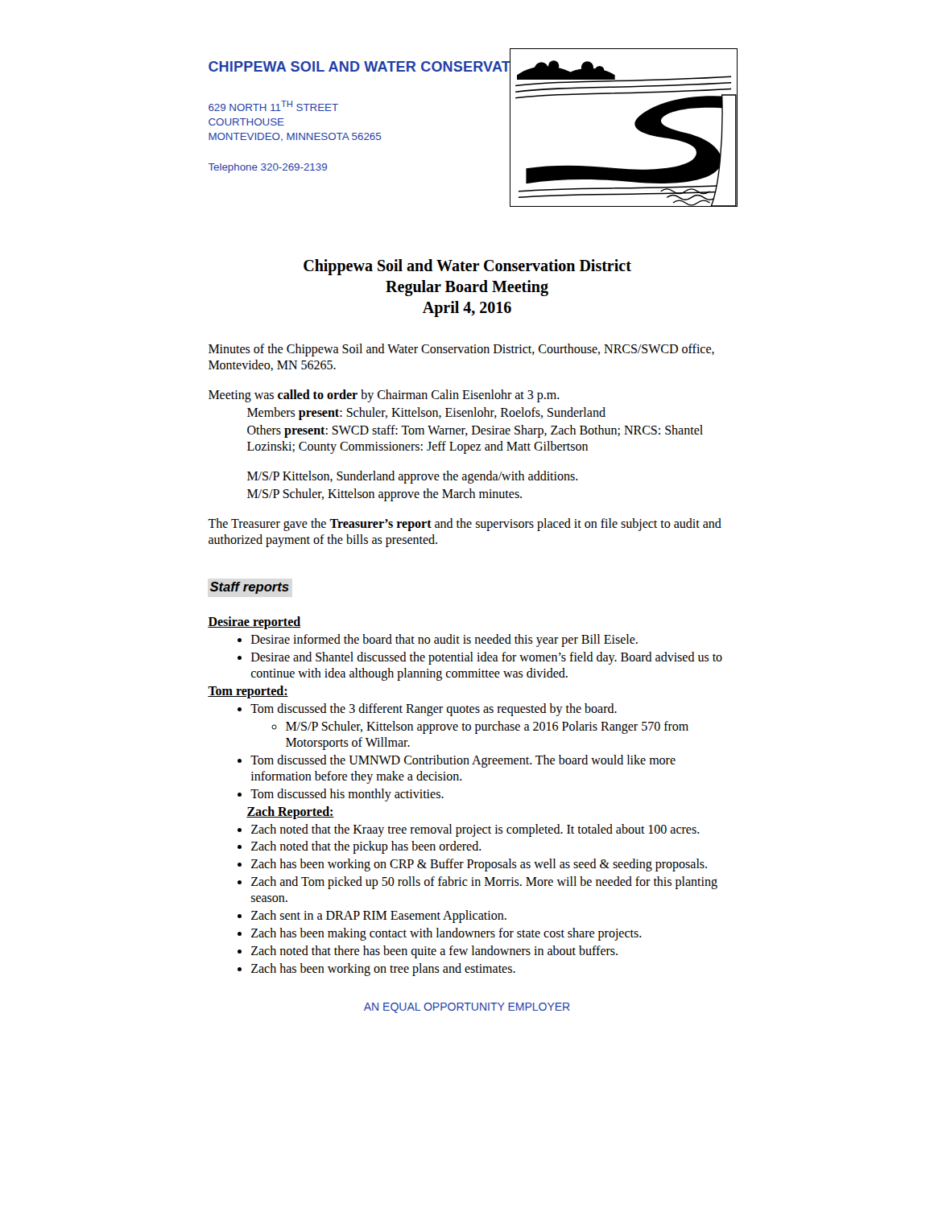CHIPPEWA SOIL AND WATER CONSERVATION DISTRICT
629 NORTH 11TH STREET
COURTHOUSE
MONTEVIDEO, MINNESOTA 56265
Telephone 320-269-2139
Chippewa Soil and Water Conservation District Regular Board Meeting April 4, 2016
Minutes of the Chippewa Soil and Water Conservation District, Courthouse, NRCS/SWCD office, Montevideo, MN 56265.
Meeting was called to order by Chairman Calin Eisenlohr at 3 p.m.
Members present: Schuler, Kittelson, Eisenlohr, Roelofs, Sunderland
Others present: SWCD staff: Tom Warner, Desirae Sharp, Zach Bothun; NRCS: Shantel Lozinski; County Commissioners: Jeff Lopez and Matt Gilbertson
M/S/P Kittelson, Sunderland approve the agenda/with additions.
M/S/P Schuler, Kittelson approve the March minutes.
The Treasurer gave the Treasurer’s report and the supervisors placed it on file subject to audit and authorized payment of the bills as presented.
Staff reports
Desirae reported
Desirae informed the board that no audit is needed this year per Bill Eisele.
Desirae and Shantel discussed the potential idea for women’s field day. Board advised us to continue with idea although planning committee was divided.
Tom reported:
Tom discussed the 3 different Ranger quotes as requested by the board.
M/S/P Schuler, Kittelson approve to purchase a 2016 Polaris Ranger 570 from Motorsports of Willmar.
Tom discussed the UMNWD Contribution Agreement. The board would like more information before they make a decision.
Tom discussed his monthly activities.
Zach Reported:
Zach noted that the Kraay tree removal project is completed. It totaled about 100 acres.
Zach noted that the pickup has been ordered.
Zach has been working on CRP & Buffer Proposals as well as seed & seeding proposals.
Zach and Tom picked up 50 rolls of fabric in Morris. More will be needed for this planting season.
Zach sent in a DRAP RIM Easement Application.
Zach has been making contact with landowners for state cost share projects.
Zach noted that there has been quite a few landowners in about buffers.
Zach has been working on tree plans and estimates.
AN EQUAL OPPORTUNITY EMPLOYER